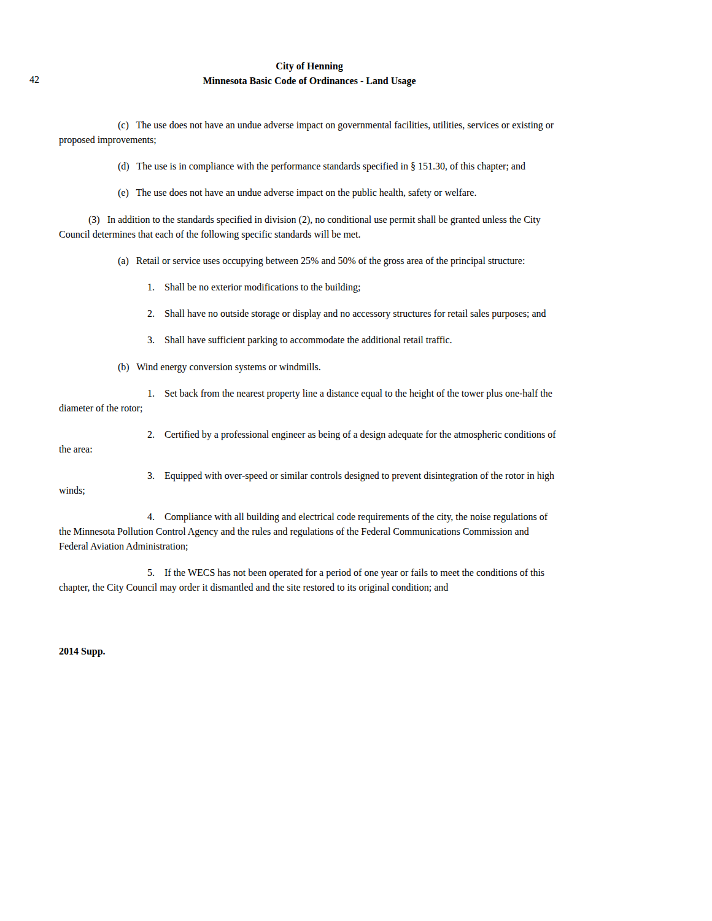42 City of Henning Minnesota Basic Code of Ordinances - Land Usage
(c) The use does not have an undue adverse impact on governmental facilities, utilities, services or existing or proposed improvements;
(d) The use is in compliance with the performance standards specified in § 151.30, of this chapter; and
(e) The use does not have an undue adverse impact on the public health, safety or welfare.
(3) In addition to the standards specified in division (2), no conditional use permit shall be granted unless the City Council determines that each of the following specific standards will be met.
(a) Retail or service uses occupying between 25% and 50% of the gross area of the principal structure:
1. Shall be no exterior modifications to the building;
2. Shall have no outside storage or display and no accessory structures for retail sales purposes; and
3. Shall have sufficient parking to accommodate the additional retail traffic.
(b) Wind energy conversion systems or windmills.
1. Set back from the nearest property line a distance equal to the height of the tower plus one-half the diameter of the rotor;
2. Certified by a professional engineer as being of a design adequate for the atmospheric conditions of the area:
3. Equipped with over-speed or similar controls designed to prevent disintegration of the rotor in high winds;
4. Compliance with all building and electrical code requirements of the city, the noise regulations of the Minnesota Pollution Control Agency and the rules and regulations of the Federal Communications Commission and Federal Aviation Administration;
5. If the WECS has not been operated for a period of one year or fails to meet the conditions of this chapter, the City Council may order it dismantled and the site restored to its original condition; and
2014 Supp.